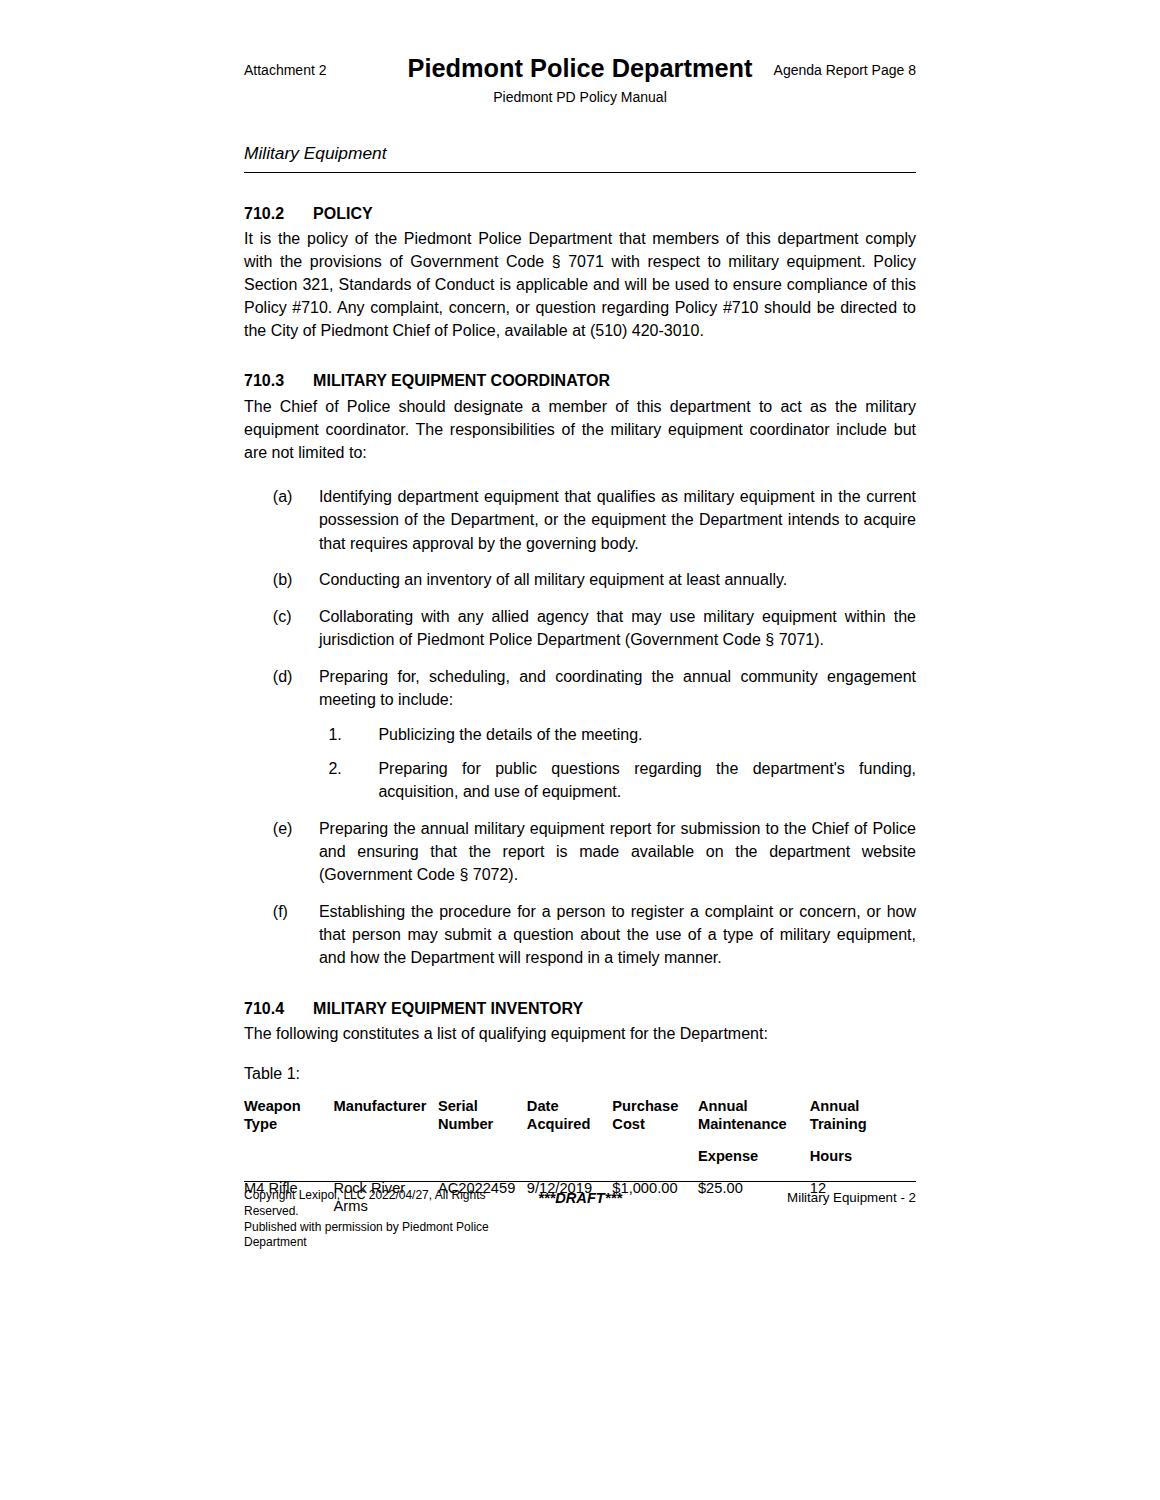Attachment 2
Agenda Report Page 8
Piedmont Police Department
Piedmont PD Policy Manual
Military Equipment
710.2 POLICY
It is the policy of the Piedmont Police Department that members of this department comply with the provisions of Government Code § 7071 with respect to military equipment. Policy Section 321, Standards of Conduct is applicable and will be used to ensure compliance of this Policy #710. Any complaint, concern, or question regarding Policy #710 should be directed to the City of Piedmont Chief of Police, available at (510) 420-3010.
710.3 MILITARY EQUIPMENT COORDINATOR
The Chief of Police should designate a member of this department to act as the military equipment coordinator. The responsibilities of the military equipment coordinator include but are not limited to:
(a) Identifying department equipment that qualifies as military equipment in the current possession of the Department, or the equipment the Department intends to acquire that requires approval by the governing body.
(b) Conducting an inventory of all military equipment at least annually.
(c) Collaborating with any allied agency that may use military equipment within the jurisdiction of Piedmont Police Department (Government Code § 7071).
(d) Preparing for, scheduling, and coordinating the annual community engagement meeting to include:
1. Publicizing the details of the meeting.
2. Preparing for public questions regarding the department's funding, acquisition, and use of equipment.
(e) Preparing the annual military equipment report for submission to the Chief of Police and ensuring that the report is made available on the department website (Government Code § 7072).
(f) Establishing the procedure for a person to register a complaint or concern, or how that person may submit a question about the use of a type of military equipment, and how the Department will respond in a timely manner.
710.4 MILITARY EQUIPMENT INVENTORY
The following constitutes a list of qualifying equipment for the Department:
Table 1:
| Weapon Type | Manufacturer | Serial Number | Date Acquired | Purchase Cost | Annual Maintenance | Annual Training |
| --- | --- | --- | --- | --- | --- | --- |
| | | | | | Expense | Hours |
| M4 Rifle | Rock River Arms | AC2022459 | 9/12/2019 | $1,000.00 | $25.00 | 12 |
Copyright Lexipol, LLC 2022/04/27, All Rights Reserved.
Published with permission by Piedmont Police Department
***DRAFT***
Military Equipment - 2